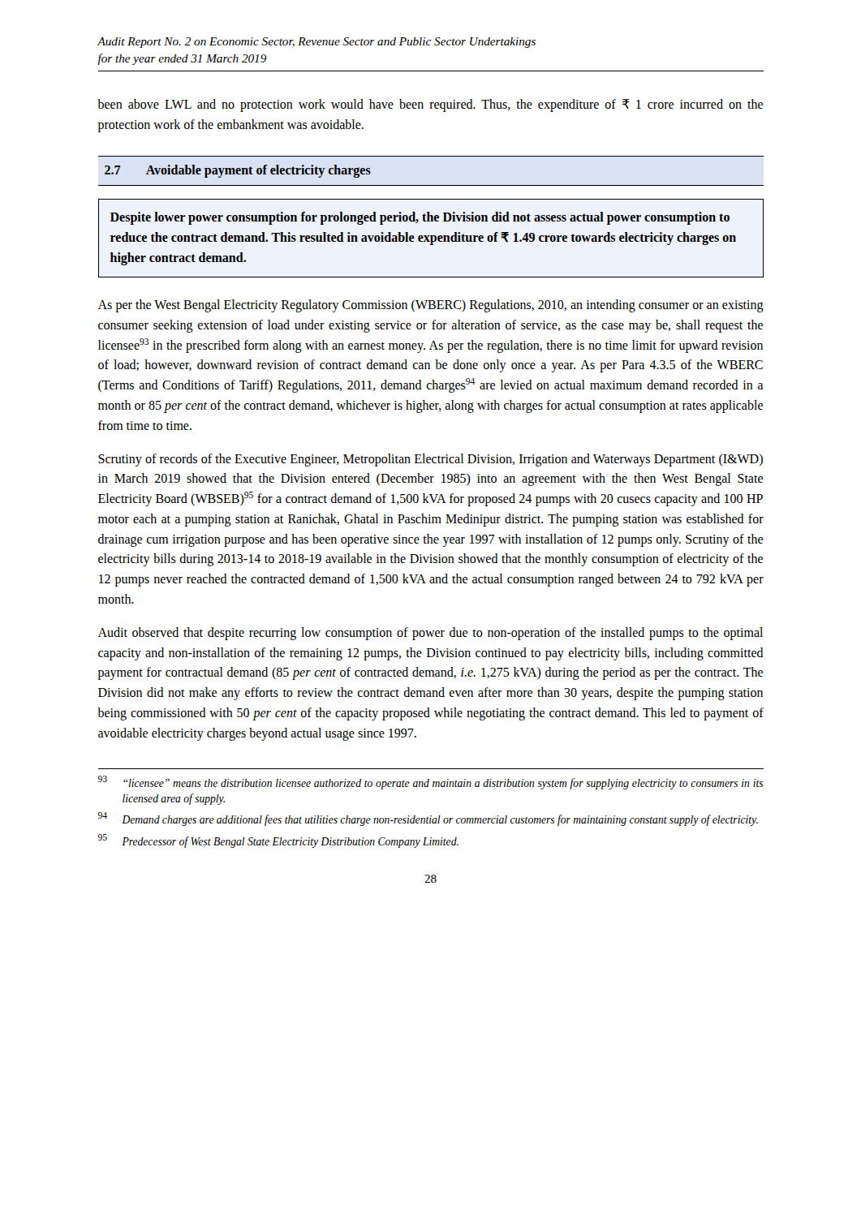Audit Report No. 2 on Economic Sector, Revenue Sector and Public Sector Undertakings
for the year ended 31 March 2019
been above LWL and no protection work would have been required. Thus, the expenditure of ₹ 1 crore incurred on the protection work of the embankment was avoidable.
2.7 Avoidable payment of electricity charges
Despite lower power consumption for prolonged period, the Division did not assess actual power consumption to reduce the contract demand. This resulted in avoidable expenditure of ₹ 1.49 crore towards electricity charges on higher contract demand.
As per the West Bengal Electricity Regulatory Commission (WBERC) Regulations, 2010, an intending consumer or an existing consumer seeking extension of load under existing service or for alteration of service, as the case may be, shall request the licensee93 in the prescribed form along with an earnest money. As per the regulation, there is no time limit for upward revision of load; however, downward revision of contract demand can be done only once a year. As per Para 4.3.5 of the WBERC (Terms and Conditions of Tariff) Regulations, 2011, demand charges94 are levied on actual maximum demand recorded in a month or 85 per cent of the contract demand, whichever is higher, along with charges for actual consumption at rates applicable from time to time.
Scrutiny of records of the Executive Engineer, Metropolitan Electrical Division, Irrigation and Waterways Department (I&WD) in March 2019 showed that the Division entered (December 1985) into an agreement with the then West Bengal State Electricity Board (WBSEB)95 for a contract demand of 1,500 kVA for proposed 24 pumps with 20 cusecs capacity and 100 HP motor each at a pumping station at Ranichak, Ghatal in Paschim Medinipur district. The pumping station was established for drainage cum irrigation purpose and has been operative since the year 1997 with installation of 12 pumps only. Scrutiny of the electricity bills during 2013-14 to 2018-19 available in the Division showed that the monthly consumption of electricity of the 12 pumps never reached the contracted demand of 1,500 kVA and the actual consumption ranged between 24 to 792 kVA per month.
Audit observed that despite recurring low consumption of power due to non-operation of the installed pumps to the optimal capacity and non-installation of the remaining 12 pumps, the Division continued to pay electricity bills, including committed payment for contractual demand (85 per cent of contracted demand, i.e. 1,275 kVA) during the period as per the contract. The Division did not make any efforts to review the contract demand even after more than 30 years, despite the pumping station being commissioned with 50 per cent of the capacity proposed while negotiating the contract demand. This led to payment of avoidable electricity charges beyond actual usage since 1997.
93“licensee” means the distribution licensee authorized to operate and maintain a distribution system for supplying electricity to consumers in its licensed area of supply.
94 Demand charges are additional fees that utilities charge non-residential or commercial customers for maintaining constant supply of electricity.
95 Predecessor of West Bengal State Electricity Distribution Company Limited.
28